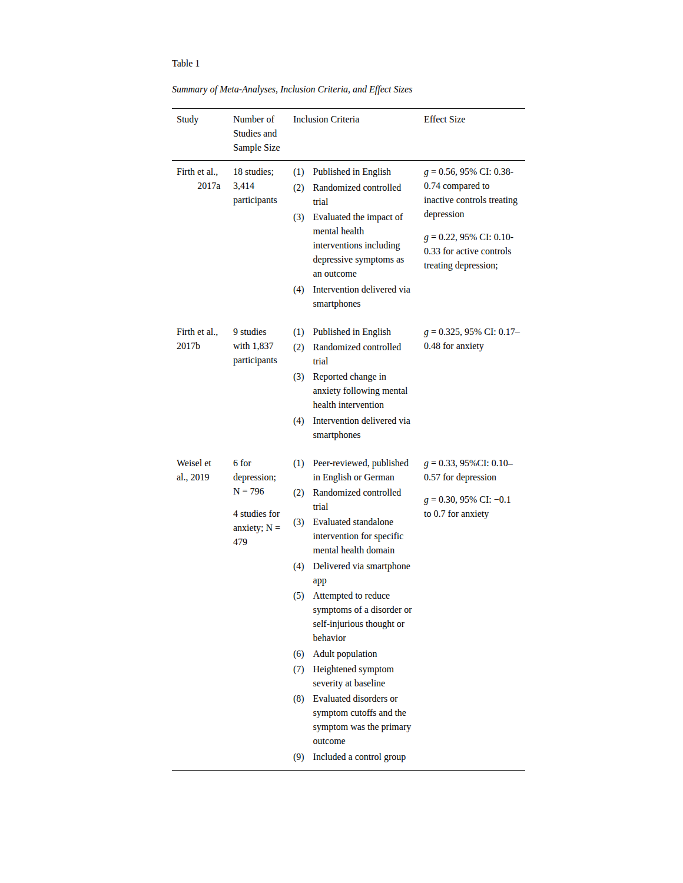Table 1
Summary of Meta-Analyses, Inclusion Criteria, and Effect Sizes
| Study | Number of Studies and Sample Size | Inclusion Criteria | Effect Size |
| --- | --- | --- | --- |
| Firth et al., 2017a | 18 studies; 3,414 participants | (1) Published in English (2) Randomized controlled trial (3) Evaluated the impact of mental health interventions including depressive symptoms as an outcome (4) Intervention delivered via smartphones | g = 0.56, 95% CI: 0.38-0.74 compared to inactive controls treating depression g = 0.22, 95% CI: 0.10-0.33 for active controls treating depression; |
| Firth et al., 2017b | 9 studies with 1,837 participants | (1) Published in English (2) Randomized controlled trial (3) Reported change in anxiety following mental health intervention (4) Intervention delivered via smartphones | g = 0.325, 95% CI: 0.17–0.48 for anxiety |
| Weisel et al., 2019 | 6 for depression; N = 796 4 studies for anxiety; N = 479 | (1) Peer-reviewed, published in English or German (2) Randomized controlled trial (3) Evaluated standalone intervention for specific mental health domain (4) Delivered via smartphone app (5) Attempted to reduce symptoms of a disorder or self-injurious thought or behavior (6) Adult population (7) Heightened symptom severity at baseline (8) Evaluated disorders or symptom cutoffs and the symptom was the primary outcome (9) Included a control group | g = 0.33, 95%CI: 0.10–0.57 for depression g = 0.30, 95% CI: −0.1 to 0.7 for anxiety |